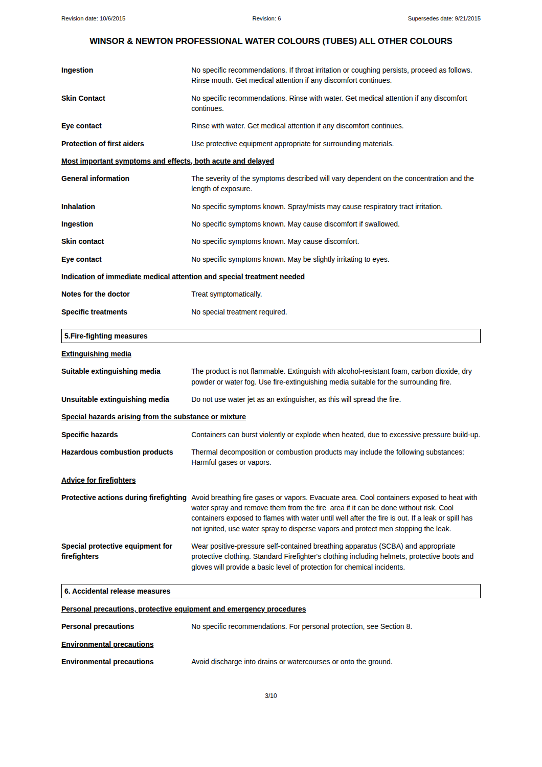Revision date: 10/6/2015 Revision: 6 Supersedes date: 9/21/2015
WINSOR & NEWTON PROFESSIONAL WATER COLOURS (TUBES) ALL OTHER COLOURS
| Ingestion | No specific recommendations. If throat irritation or coughing persists, proceed as follows. Rinse mouth. Get medical attention if any discomfort continues. |
| Skin Contact | No specific recommendations. Rinse with water. Get medical attention if any discomfort continues. |
| Eye contact | Rinse with water. Get medical attention if any discomfort continues. |
| Protection of first aiders | Use protective equipment appropriate for surrounding materials. |
| Most important symptoms and effects, both acute and delayed |
| General information | The severity of the symptoms described will vary dependent on the concentration and the length of exposure. |
| Inhalation | No specific symptoms known. Spray/mists may cause respiratory tract irritation. |
| Ingestion | No specific symptoms known. May cause discomfort if swallowed. |
| Skin contact | No specific symptoms known. May cause discomfort. |
| Eye contact | No specific symptoms known. May be slightly irritating to eyes. |
| Indication of immediate medical attention and special treatment needed |
| Notes for the doctor | Treat symptomatically. |
| Specific treatments | No special treatment required. |
5.Fire-fighting measures
| Extinguishing media |
| Suitable extinguishing media | The product is not flammable. Extinguish with alcohol-resistant foam, carbon dioxide, dry powder or water fog. Use fire-extinguishing media suitable for the surrounding fire. |
| Unsuitable extinguishing media | Do not use water jet as an extinguisher, as this will spread the fire. |
| Special hazards arising from the substance or mixture |
| Specific hazards | Containers can burst violently or explode when heated, due to excessive pressure build-up. |
| Hazardous combustion products | Thermal decomposition or combustion products may include the following substances: Harmful gases or vapors. |
| Advice for firefighters |
| Protective actions during firefighting | Avoid breathing fire gases or vapors. Evacuate area. Cool containers exposed to heat with water spray and remove them from the fire area if it can be done without risk. Cool containers exposed to flames with water until well after the fire is out. If a leak or spill has not ignited, use water spray to disperse vapors and protect men stopping the leak. |
| Special protective equipment for firefighters | Wear positive-pressure self-contained breathing apparatus (SCBA) and appropriate protective clothing. Standard Firefighter's clothing including helmets, protective boots and gloves will provide a basic level of protection for chemical incidents. |
6. Accidental release measures
| Personal precautions, protective equipment and emergency procedures |
| Personal precautions | No specific recommendations. For personal protection, see Section 8. |
| Environmental precautions |
| Environmental precautions | Avoid discharge into drains or watercourses or onto the ground. |
3/10